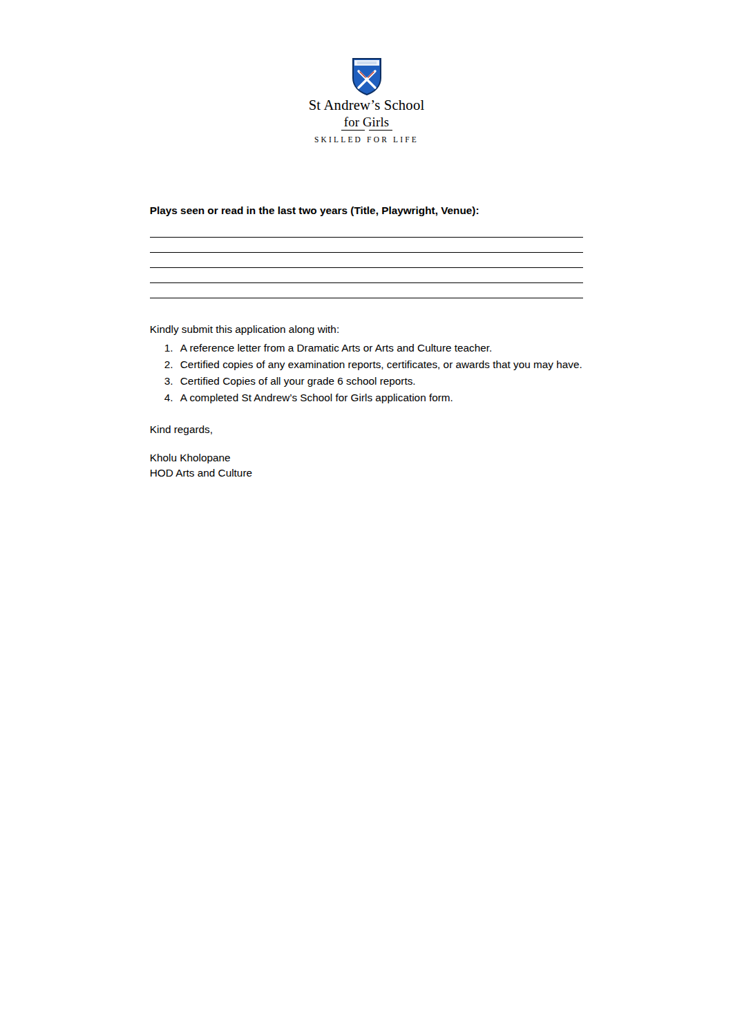St Andrew’s School for Girls
Skilled for Life
Plays seen or read in the last two years (Title, Playwright, Venue):
Kindly submit this application along with:
A reference letter from a Dramatic Arts or Arts and Culture teacher.
Certified copies of any examination reports, certificates, or awards that you may have.
Certified Copies of all your grade 6 school reports.
A completed St Andrew’s School for Girls application form.
Kind regards,
Kholu Kholopane
HOD Arts and Culture